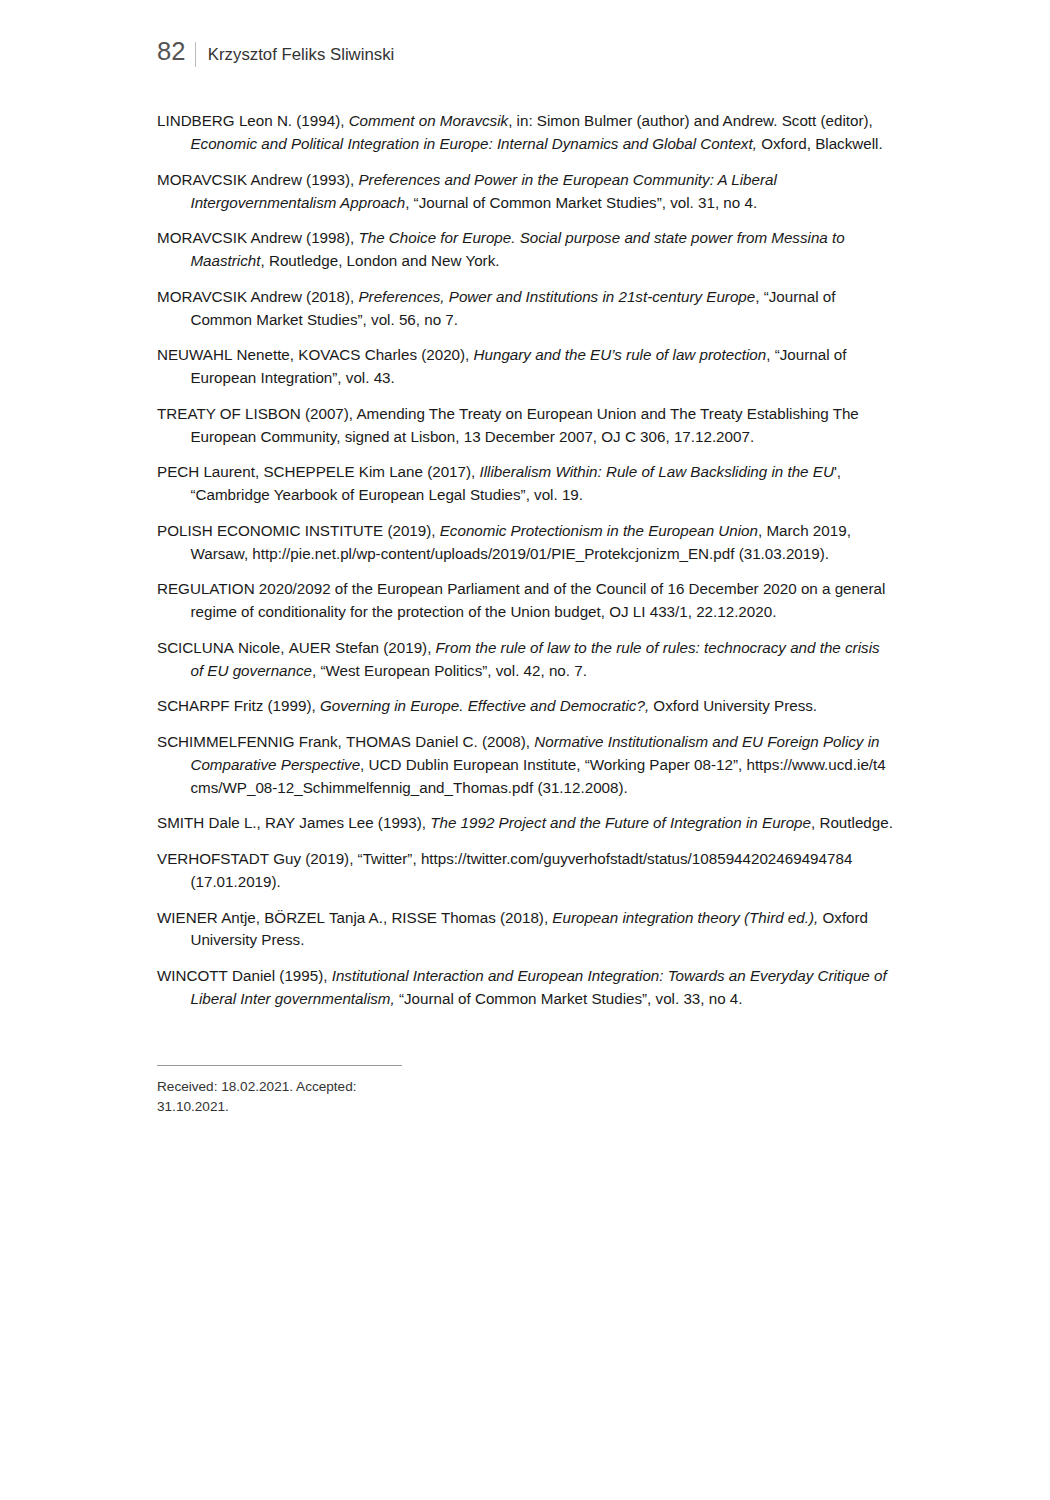82 Krzysztof Feliks Sliwinski
LINDBERG Leon N. (1994), Comment on Moravcsik, in: Simon Bulmer (author) and Andrew. Scott (editor), Economic and Political Integration in Europe: Internal Dynamics and Global Context, Oxford, Blackwell.
MORAVCSIK Andrew (1993), Preferences and Power in the European Community: A Liberal Intergovernmentalism Approach, “Journal of Common Market Studies”, vol. 31, no 4.
MORAVCSIK Andrew (1998), The Choice for Europe. Social purpose and state power from Messina to Maastricht, Routledge, London and New York.
MORAVCSIK Andrew (2018), Preferences, Power and Institutions in 21st-century Europe, “Journal of Common Market Studies”, vol. 56, no 7.
NEUWAHL Nenette, KOVACS Charles (2020), Hungary and the EU’s rule of law protection, “Journal of European Integration”, vol. 43.
TREATY OF LISBON (2007), Amending The Treaty on European Union and The Treaty Establishing The European Community, signed at Lisbon, 13 December 2007, OJ C 306, 17.12.2007.
PECH Laurent, SCHEPPELE Kim Lane (2017), Illiberalism Within: Rule of Law Backsliding in the EU', “Cambridge Yearbook of European Legal Studies”, vol. 19.
POLISH ECONOMIC INSTITUTE (2019), Economic Protectionism in the European Union, March 2019, Warsaw, http://pie.net.pl/wp-content/uploads/2019/01/PIE_Protekcjonizm_EN.pdf (31.03.2019).
REGULATION 2020/2092 of the European Parliament and of the Council of 16 December 2020 on a general regime of conditionality for the protection of the Union budget, OJ LI 433/1, 22.12.2020.
SCICLUNA Nicole, AUER Stefan (2019), From the rule of law to the rule of rules: technocracy and the crisis of EU governance, “West European Politics”, vol. 42, no. 7.
SCHARPF Fritz (1999), Governing in Europe. Effective and Democratic?, Oxford University Press.
SCHIMMELFENNIG Frank, THOMAS Daniel C. (2008), Normative Institutionalism and EU Foreign Policy in Comparative Perspective, UCD Dublin European Institute, “Working Paper 08-12”, https://www.ucd.ie/t4cms/WP_08-12_Schimmelfennig_and_Thomas.pdf (31.12.2008).
SMITH Dale L., RAY James Lee (1993), The 1992 Project and the Future of Integration in Europe, Routledge.
VERHOFSTADT Guy (2019), “Twitter”, https://twitter.com/guyverhofstadt/status/1085944202469494784 (17.01.2019).
WIENER Antje, BÖRZEL Tanja A., RISSE Thomas (2018), European integration theory (Third ed.), Oxford University Press.
WINCOTT Daniel (1995), Institutional Interaction and European Integration: Towards an Everyday Critique of Liberal Inter governmentalism, “Journal of Common Market Studies”, vol. 33, no 4.
Received: 18.02.2021. Accepted: 31.10.2021.